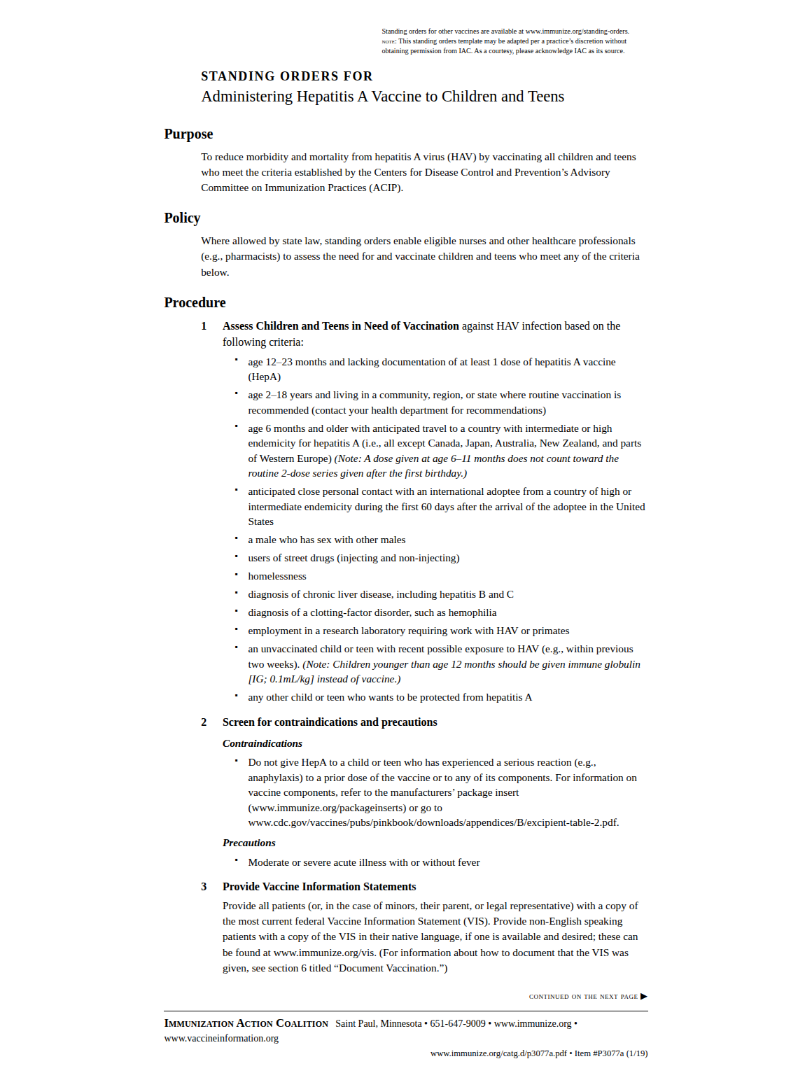Standing orders for other vaccines are available at www.immunize.org/standing-orders.
note: This standing orders template may be adapted per a practice’s discretion without obtaining permission from IAC. As a courtesy, please acknowledge IAC as its source.
Standing Orders for
Administering Hepatitis A Vaccine to Children and Teens
Purpose
To reduce morbidity and mortality from hepatitis A virus (HAV) by vaccinating all children and teens who meet the criteria established by the Centers for Disease Control and Prevention’s Advisory Committee on Immunization Practices (ACIP).
Policy
Where allowed by state law, standing orders enable eligible nurses and other healthcare professionals (e.g., pharmacists) to assess the need for and vaccinate children and teens who meet any of the criteria below.
Procedure
Assess Children and Teens in Need of Vaccination against HAV infection based on the following criteria:
age 12–23 months and lacking documentation of at least 1 dose of hepatitis A vaccine (HepA)
age 2–18 years and living in a community, region, or state where routine vaccination is recommended (contact your health department for recommendations)
age 6 months and older with anticipated travel to a country with intermediate or high endemicity for hepatitis A (i.e., all except Canada, Japan, Australia, New Zealand, and parts of Western Europe) (Note: A dose given at age 6–11 months does not count toward the routine 2-dose series given after the first birthday.)
anticipated close personal contact with an international adoptee from a country of high or intermediate endemicity during the first 60 days after the arrival of the adoptee in the United States
a male who has sex with other males
users of street drugs (injecting and non-injecting)
homelessness
diagnosis of chronic liver disease, including hepatitis B and C
diagnosis of a clotting-factor disorder, such as hemophilia
employment in a research laboratory requiring work with HAV or primates
an unvaccinated child or teen with recent possible exposure to HAV (e.g., within previous two weeks). (Note: Children younger than age 12 months should be given immune globulin [IG; 0.1mL/kg] instead of vaccine.)
any other child or teen who wants to be protected from hepatitis A
Screen for contraindications and precautions
Contraindications
Do not give HepA to a child or teen who has experienced a serious reaction (e.g., anaphylaxis) to a prior dose of the vaccine or to any of its components. For information on vaccine components, refer to the manufacturers’ package insert (www.immunize.org/packageinserts) or go to www.cdc.gov/vaccines/pubs/pinkbook/downloads/appendices/B/excipient-table-2.pdf.
Precautions
Moderate or severe acute illness with or without fever
Provide Vaccine Information Statements
Provide all patients (or, in the case of minors, their parent, or legal representative) with a copy of the most current federal Vaccine Information Statement (VIS). Provide non-English speaking patients with a copy of the VIS in their native language, if one is available and desired; these can be found at www.immunize.org/vis. (For information about how to document that the VIS was given, see section 6 titled “Document Vaccination.”)
continued on the next page ▶
Immunization Action Coalition Saint Paul, Minnesota • 651‑647‑9009 • www.immunize.org • www.vaccineinformation.org
www.immunize.org/catg.d/p3077a.pdf • Item #P3077a (1/19)